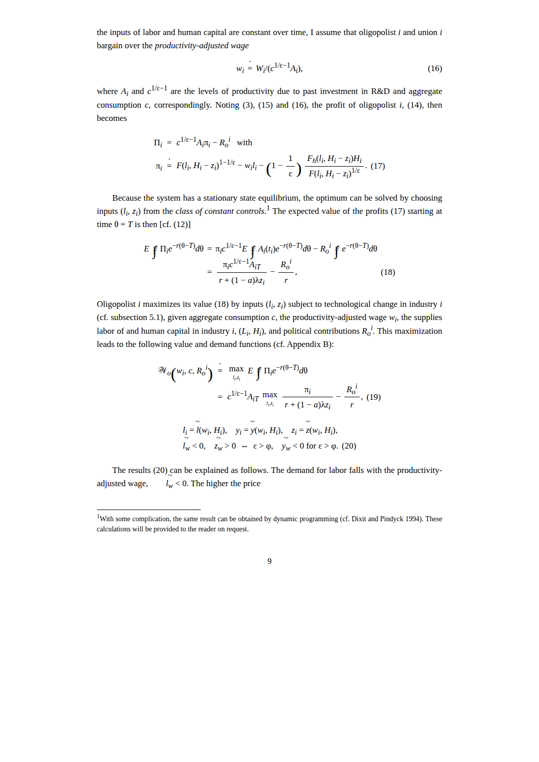the inputs of labor and human capital are constant over time, I assume that oligopolist i and union i bargain over the productivity-adjusted wage
(16) wi = Wi/(c1/ε−1Ai), (16)
where Ai and c1/ε−1 are the levels of productivity due to past investment in R&D and aggregate consumption c, correspondingly. Noting (3), (15) and (16), the profit of oligopolist i, (14), then becomes
| Π i | = | c 1/ε−1 A i π i − R o i with | |
| π i | = | F ( l i , H i − z i ) 1−1/ε − w i l i − ( 1 − 1 ε ) F h ( l i , H i − z i ) H i F ( l i , H i − z i ) 1/ε . | (17) |
Because the system has a stationary state equilibrium, the optimum can be solved by choosing inputs (li, zi) from the class of constant controls.1 The expected value of the profits (17) starting at time θ = T is then [cf. (12)]
| E ∫ ∞ T Π i e − r (θ− T ) d θ | = | π i c 1/ε−1 E ∫ ∞ T A i ( t i ) e − r (θ− T ) d θ − R o i ∫ ∞ T e − r (θ− T ) d θ | |
| | = | π i c 1/ε−1 A iT r + (1 − a )λ z i − R o i r , | (18) |
Oligopolist i maximizes its value (18) by inputs (li, zi) subject to technological change in industry i (cf. subsection 5.1), given aggregate consumption c, the productivity-adjusted wage wi, the supplies labor of and human capital in industry i, (Li, Hi), and political contributions Roi. This maximization leads to the following value and demand functions (cf. Appendix B):
| 𝒲 o ( w i , c , R o i ) | = | max l i , z i E ∫ ∞ T Π i e − r (θ− T ) d θ | |
| | = | c 1/ε−1 A iT max l i , z i π i r + (1 − a )λ z i − R o i r , | (19) |
| l i = l ( w i , H i ), y i = y ( w i , H i ), z i = z ( w i , H i ), | |
| l w < 0, z w > 0 ⇔ ε > φ, y w < 0 for ε > φ. | (20) |
The results (20) can be explained as follows. The demand for labor falls with the productivity-adjusted wage, lw < 0. The higher the price
1With some complication, the same result can be obtained by dynamic programming (cf. Dixit and Pindyck 1994). These calculations will be provided to the reader on request.
9